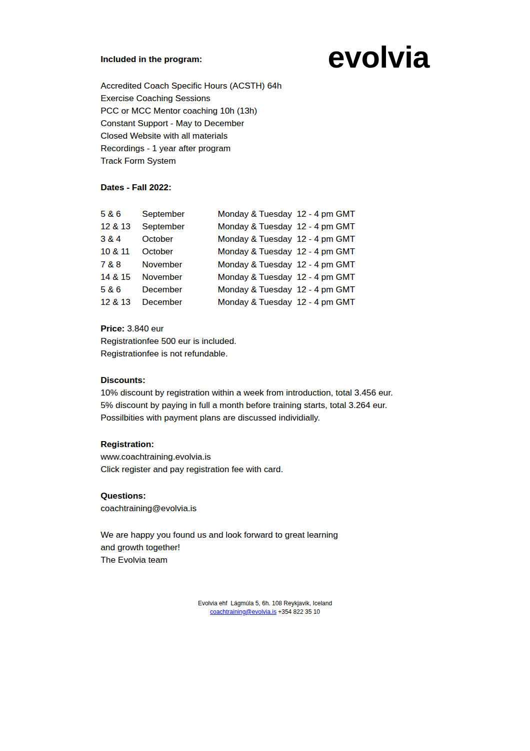evolvia
Included in the program:
Accredited Coach Specific Hours (ACSTH) 64h Exercise Coaching Sessions PCC or MCC Mentor coaching 10h (13h) Constant Support - May to December Closed Website with all materials Recordings - 1 year after program Track Form System
Dates - Fall 2022:
| 5 & 6 | September | Monday & Tuesday 12 - 4 pm GMT |
| 12 & 13 | September | Monday & Tuesday 12 - 4 pm GMT |
| 3 & 4 | October | Monday & Tuesday 12 - 4 pm GMT |
| 10 & 11 | October | Monday & Tuesday 12 - 4 pm GMT |
| 7 & 8 | November | Monday & Tuesday 12 - 4 pm GMT |
| 14 & 15 | November | Monday & Tuesday 12 - 4 pm GMT |
| 5 & 6 | December | Monday & Tuesday 12 - 4 pm GMT |
| 12 & 13 | December | Monday & Tuesday 12 - 4 pm GMT |
Price: 3.840 eur
Registrationfee 500 eur is included.
Registrationfee is not refundable.
Discounts:
10% discount by registration within a week from introduction, total 3.456 eur.
5% discount by paying in full a month before training starts, total 3.264 eur.
Possilbities with payment plans are discussed individially.
Registration:
www.coachtraining.evolvia.is
Click register and pay registration fee with card.
Questions:
coachtraining@evolvia.is
We are happy you found us and look forward to great learning
and growth together!
The Evolvia team
Evolvia ehf Lágmúla 5, 6h. 108 Reykjavik, Iceland
coachtraining@evolvia.is +354 822 35 10